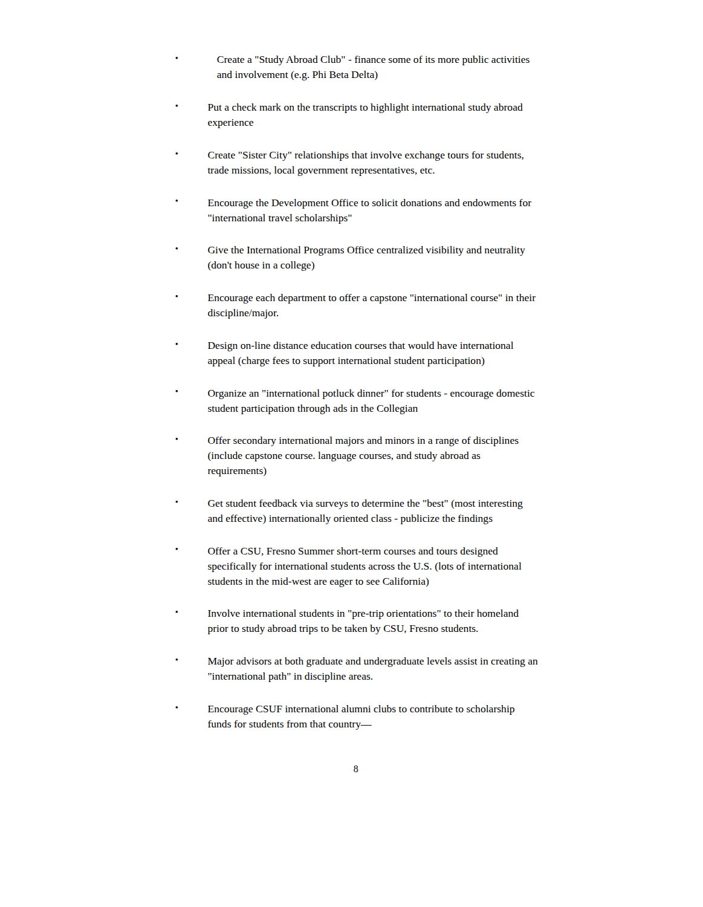Create a "Study Abroad Club" - finance some of its more public activities and involvement (e.g. Phi Beta Delta)
Put a check mark on the transcripts to highlight international study abroad experience
Create "Sister City" relationships that involve exchange tours for students, trade missions, local government representatives, etc.
Encourage the Development Office to solicit donations and endowments for "international travel scholarships"
Give the International Programs Office centralized visibility and neutrality (don't house in a college)
Encourage each department to offer a capstone "international course" in their discipline/major.
Design on-line distance education courses that would have international appeal (charge fees to support international student participation)
Organize an "international potluck dinner" for students - encourage domestic student participation through ads in the Collegian
Offer secondary international majors and minors in a range of disciplines (include capstone course. language courses, and study abroad as requirements)
Get student feedback via surveys to determine the "best" (most interesting and effective) internationally oriented class - publicize the findings
Offer a CSU, Fresno Summer short-term courses and tours designed specifically for international students across the U.S. (lots of international students in the mid-west are eager to see California)
Involve international students in "pre-trip orientations" to their homeland prior to study abroad trips to be taken by CSU, Fresno students.
Major advisors at both graduate and undergraduate levels assist in creating an "international path" in discipline areas.
Encourage CSUF international alumni clubs to contribute to scholarship funds for students from that country—
8